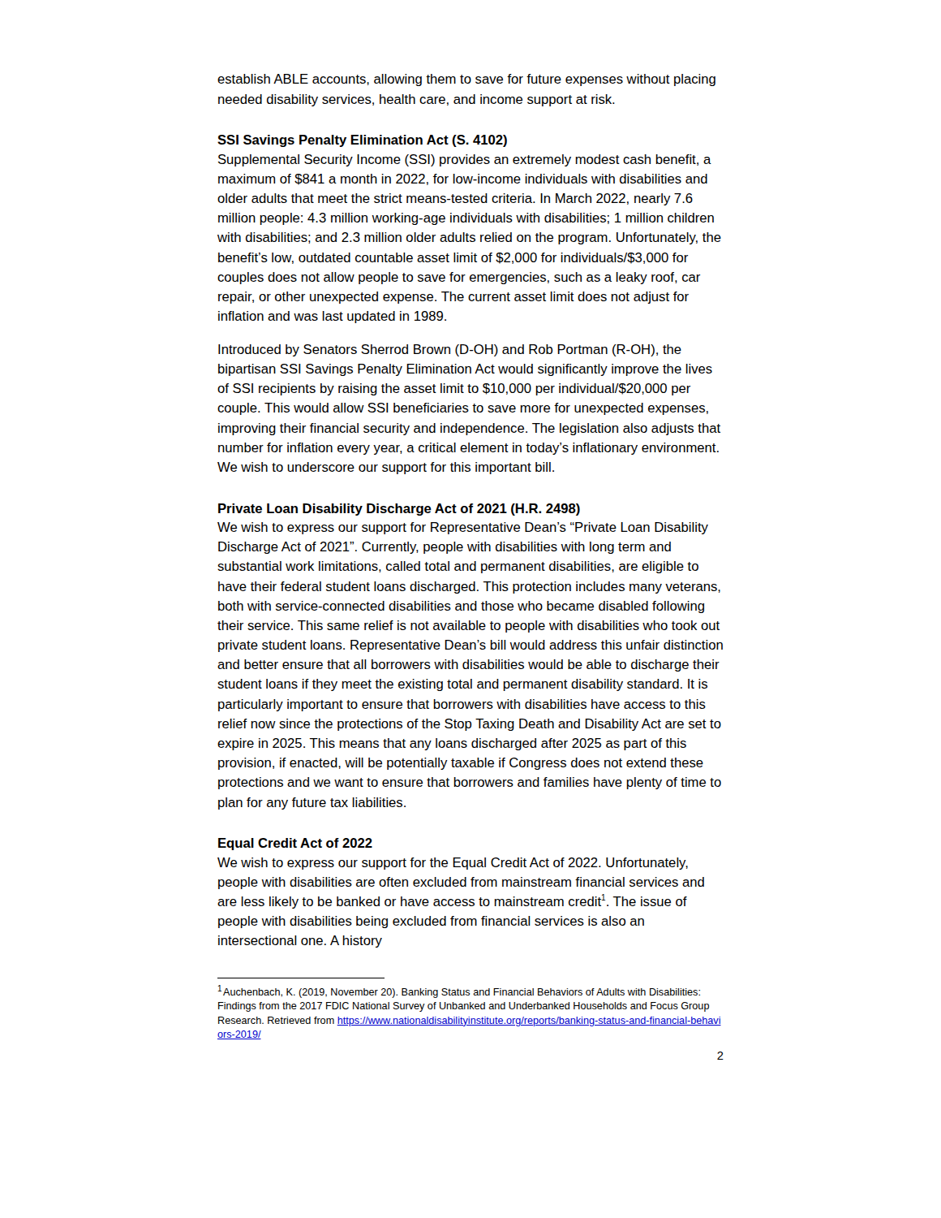establish ABLE accounts, allowing them to save for future expenses without placing needed disability services, health care, and income support at risk.
SSI Savings Penalty Elimination Act (S. 4102)
Supplemental Security Income (SSI) provides an extremely modest cash benefit, a maximum of $841 a month in 2022, for low-income individuals with disabilities and older adults that meet the strict means-tested criteria. In March 2022, nearly 7.6 million people: 4.3 million working-age individuals with disabilities; 1 million children with disabilities; and 2.3 million older adults relied on the program. Unfortunately, the benefit’s low, outdated countable asset limit of $2,000 for individuals/$3,000 for couples does not allow people to save for emergencies, such as a leaky roof, car repair, or other unexpected expense. The current asset limit does not adjust for inflation and was last updated in 1989.
Introduced by Senators Sherrod Brown (D-OH) and Rob Portman (R-OH), the bipartisan SSI Savings Penalty Elimination Act would significantly improve the lives of SSI recipients by raising the asset limit to $10,000 per individual/$20,000 per couple. This would allow SSI beneficiaries to save more for unexpected expenses, improving their financial security and independence. The legislation also adjusts that number for inflation every year, a critical element in today’s inflationary environment. We wish to underscore our support for this important bill.
Private Loan Disability Discharge Act of 2021 (H.R. 2498)
We wish to express our support for Representative Dean’s “Private Loan Disability Discharge Act of 2021”. Currently, people with disabilities with long term and substantial work limitations, called total and permanent disabilities, are eligible to have their federal student loans discharged. This protection includes many veterans, both with service-connected disabilities and those who became disabled following their service. This same relief is not available to people with disabilities who took out private student loans. Representative Dean’s bill would address this unfair distinction and better ensure that all borrowers with disabilities would be able to discharge their student loans if they meet the existing total and permanent disability standard. It is particularly important to ensure that borrowers with disabilities have access to this relief now since the protections of the Stop Taxing Death and Disability Act are set to expire in 2025. This means that any loans discharged after 2025 as part of this provision, if enacted, will be potentially taxable if Congress does not extend these protections and we want to ensure that borrowers and families have plenty of time to plan for any future tax liabilities.
Equal Credit Act of 2022
We wish to express our support for the Equal Credit Act of 2022. Unfortunately, people with disabilities are often excluded from mainstream financial services and are less likely to be banked or have access to mainstream credit1. The issue of people with disabilities being excluded from financial services is also an intersectional one. A history
1 Auchenbach, K. (2019, November 20). Banking Status and Financial Behaviors of Adults with Disabilities: Findings from the 2017 FDIC National Survey of Unbanked and Underbanked Households and Focus Group Research. Retrieved from https://www.nationaldisabilityinstitute.org/reports/banking-status-and-financial-behaviors-2019/
2